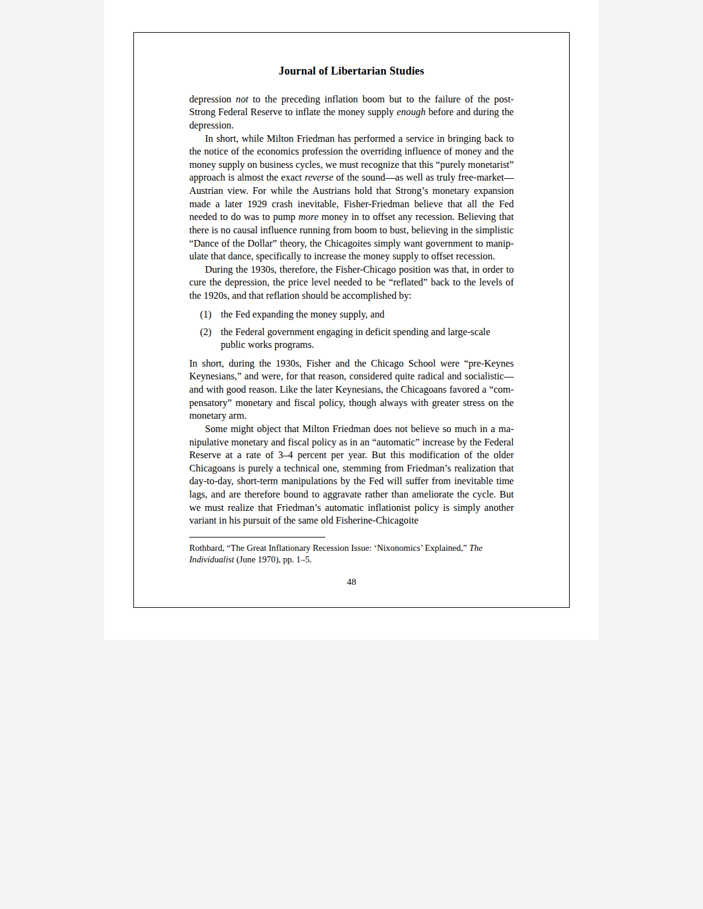Journal of Libertarian Studies
depression not to the preceding inflation boom but to the failure of the post-Strong Federal Reserve to inflate the money supply enough before and during the depression.
In short, while Milton Friedman has performed a service in bringing back to the notice of the economics profession the overriding influence of money and the money supply on business cycles, we must recognize that this “purely monetarist” approach is almost the exact reverse of the sound—as well as truly free-market—Austrian view. For while the Austrians hold that Strong’s monetary expansion made a later 1929 crash inevitable, Fisher-Friedman believe that all the Fed needed to do was to pump more money in to offset any recession. Believing that there is no causal influence running from boom to bust, believing in the simplistic “Dance of the Dollar” theory, the Chicagoites simply want government to manipulate that dance, specifically to increase the money supply to offset recession.
During the 1930s, therefore, the Fisher-Chicago position was that, in order to cure the depression, the price level needed to be “reflated” back to the levels of the 1920s, and that reflation should be accomplished by:
(1) the Fed expanding the money supply, and
(2) the Federal government engaging in deficit spending and large-scale public works programs.
In short, during the 1930s, Fisher and the Chicago School were “pre-Keynes Keynesians,” and were, for that reason, considered quite radical and socialistic—and with good reason. Like the later Keynesians, the Chicagoans favored a “compensatory” monetary and fiscal policy, though always with greater stress on the monetary arm.
Some might object that Milton Friedman does not believe so much in a manipulative monetary and fiscal policy as in an “automatic” increase by the Federal Reserve at a rate of 3–4 percent per year. But this modification of the older Chicagoans is purely a technical one, stemming from Friedman’s realization that day-to-day, short-term manipulations by the Fed will suffer from inevitable time lags, and are therefore bound to aggravate rather than ameliorate the cycle. But we must realize that Friedman’s automatic inflationist policy is simply another variant in his pursuit of the same old Fisherine-Chicagoite
Rothbard, “The Great Inflationary Recession Issue: ‘Nixonomics’ Explained,” The Individualist (June 1970), pp. 1–5.
48